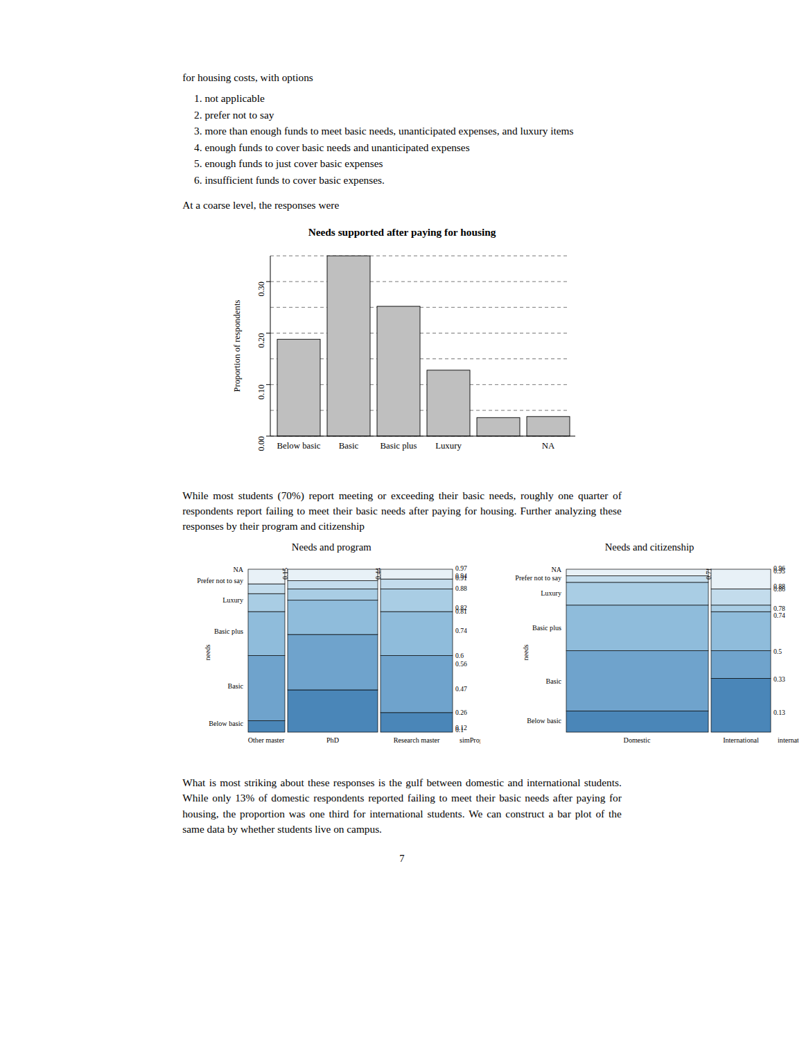for housing costs, with options
not applicable
prefer not to say
more than enough funds to meet basic needs, unanticipated expenses, and luxury items
enough funds to cover basic needs and unanticipated expenses
enough funds to just cover basic expenses
insufficient funds to cover basic expenses.
At a coarse level, the responses were
Needs supported after paying for housing
0.00 0.10 0.20 0.30 Proportion of respondents Below basic Basic Basic plus Luxury NA
While most students (70%) report meeting or exceeding their basic needs, roughly one quarter of respondents report failing to meet their basic needs after paying for housing. Further analyzing these responses by their program and citizenship
Needs and program
Below basic Basic Basic plus Luxury Prefer not to say NA needs Other master PhD Research master simProg 0.15 0.44 0.97 0.94 0.91 0.88 0.82 0.81 0.74 0.6 0.56 0.47 0.26 0.12 0.1
Needs and citizenship
Below basic Basic Basic plus Luxury Prefer not to say NA needs Domestic International international 0.71 0.96 0.95 0.88 0.86 0.78 0.74 0.5 0.33 0.13
What is most striking about these responses is the gulf between domestic and international students. While only 13% of domestic respondents reported failing to meet their basic needs after paying for housing, the proportion was one third for international students. We can construct a bar plot of the same data by whether students live on campus.
7